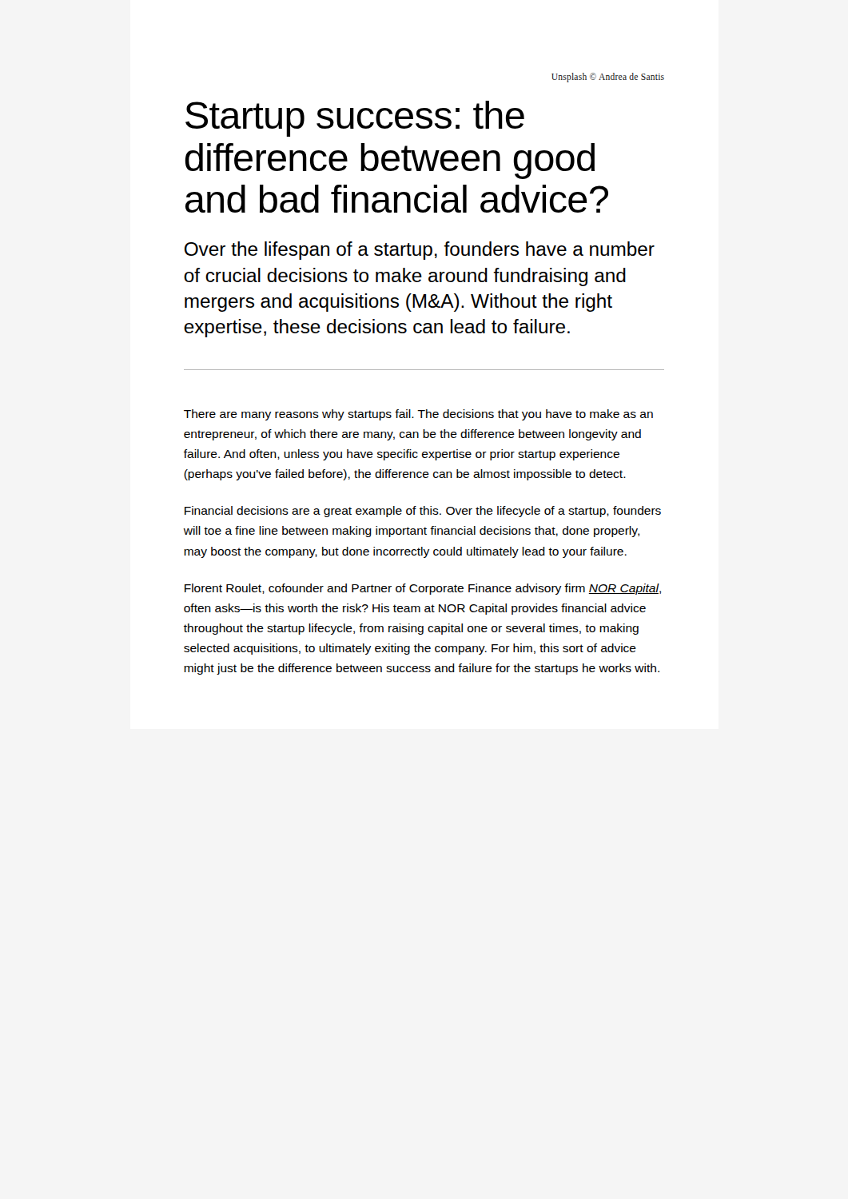Unsplash © Andrea de Santis
Startup success: the difference between good and bad financial advice?
Over the lifespan of a startup, founders have a number of crucial decisions to make around fundraising and mergers and acquisitions (M&A). Without the right expertise, these decisions can lead to failure.
There are many reasons why startups fail. The decisions that you have to make as an entrepreneur, of which there are many, can be the difference between longevity and failure. And often, unless you have specific expertise or prior startup experience (perhaps you've failed before), the difference can be almost impossible to detect.
Financial decisions are a great example of this. Over the lifecycle of a startup, founders will toe a fine line between making important financial decisions that, done properly, may boost the company, but done incorrectly could ultimately lead to your failure.
Florent Roulet, cofounder and Partner of Corporate Finance advisory firm NOR Capital, often asks—is this worth the risk? His team at NOR Capital provides financial advice throughout the startup lifecycle, from raising capital one or several times, to making selected acquisitions, to ultimately exiting the company. For him, this sort of advice might just be the difference between success and failure for the startups he works with.